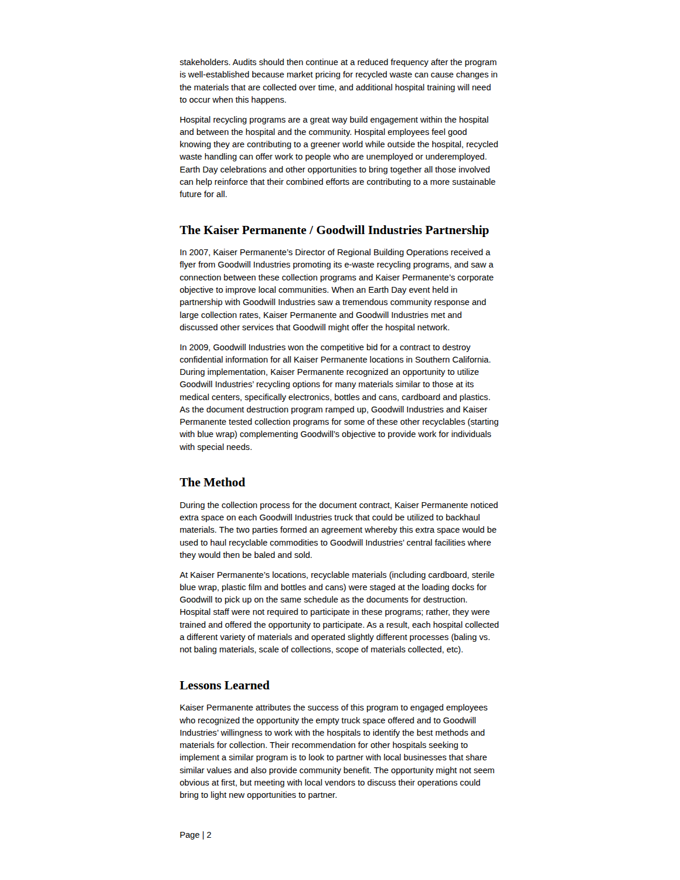stakeholders. Audits should then continue at a reduced frequency after the program is well-established because market pricing for recycled waste can cause changes in the materials that are collected over time, and additional hospital training will need to occur when this happens.
Hospital recycling programs are a great way build engagement within the hospital and between the hospital and the community. Hospital employees feel good knowing they are contributing to a greener world while outside the hospital, recycled waste handling can offer work to people who are unemployed or underemployed. Earth Day celebrations and other opportunities to bring together all those involved can help reinforce that their combined efforts are contributing to a more sustainable future for all.
The Kaiser Permanente / Goodwill Industries Partnership
In 2007, Kaiser Permanente’s Director of Regional Building Operations received a flyer from Goodwill Industries promoting its e-waste recycling programs, and saw a connection between these collection programs and Kaiser Permanente’s corporate objective to improve local communities. When an Earth Day event held in partnership with Goodwill Industries saw a tremendous community response and large collection rates, Kaiser Permanente and Goodwill Industries met and discussed other services that Goodwill might offer the hospital network.
In 2009, Goodwill Industries won the competitive bid for a contract to destroy confidential information for all Kaiser Permanente locations in Southern California. During implementation, Kaiser Permanente recognized an opportunity to utilize Goodwill Industries’ recycling options for many materials similar to those at its medical centers, specifically electronics, bottles and cans, cardboard and plastics. As the document destruction program ramped up, Goodwill Industries and Kaiser Permanente tested collection programs for some of these other recyclables (starting with blue wrap) complementing Goodwill’s objective to provide work for individuals with special needs.
The Method
During the collection process for the document contract, Kaiser Permanente noticed extra space on each Goodwill Industries truck that could be utilized to backhaul materials. The two parties formed an agreement whereby this extra space would be used to haul recyclable commodities to Goodwill Industries’ central facilities where they would then be baled and sold.
At Kaiser Permanente’s locations, recyclable materials (including cardboard, sterile blue wrap, plastic film and bottles and cans) were staged at the loading docks for Goodwill to pick up on the same schedule as the documents for destruction. Hospital staff were not required to participate in these programs; rather, they were trained and offered the opportunity to participate. As a result, each hospital collected a different variety of materials and operated slightly different processes (baling vs. not baling materials, scale of collections, scope of materials collected, etc).
Lessons Learned
Kaiser Permanente attributes the success of this program to engaged employees who recognized the opportunity the empty truck space offered and to Goodwill Industries’ willingness to work with the hospitals to identify the best methods and materials for collection. Their recommendation for other hospitals seeking to implement a similar program is to look to partner with local businesses that share similar values and also provide community benefit. The opportunity might not seem obvious at first, but meeting with local vendors to discuss their operations could bring to light new opportunities to partner.
Page | 2